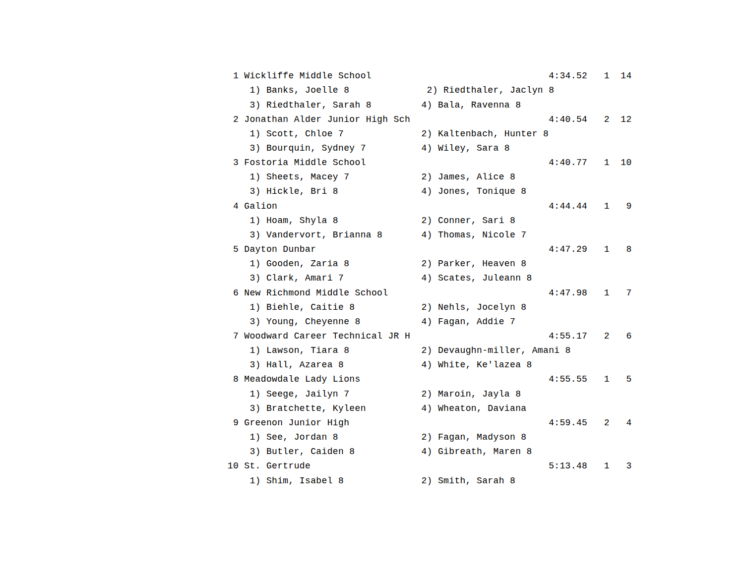1 Wickliffe Middle School                                4:34.52   1  14
     1) Banks, Joelle 8              2) Riedthaler, Jaclyn 8
     3) Riedthaler, Sarah 8         4) Bala, Ravenna 8
  2 Jonathan Alder Junior High Sch                         4:40.54   2  12
     1) Scott, Chloe 7              2) Kaltenbach, Hunter 8
     3) Bourquin, Sydney 7          4) Wiley, Sara 8
  3 Fostoria Middle School                                 4:40.77   1  10
     1) Sheets, Macey 7             2) James, Alice 8
     3) Hickle, Bri 8               4) Jones, Tonique 8
  4 Galion                                                 4:44.44   1   9
     1) Hoam, Shyla 8               2) Conner, Sari 8
     3) Vandervort, Brianna 8       4) Thomas, Nicole 7
  5 Dayton Dunbar                                          4:47.29   1   8
     1) Gooden, Zaria 8             2) Parker, Heaven 8
     3) Clark, Amari 7              4) Scates, Juleann 8
  6 New Richmond Middle School                             4:47.98   1   7
     1) Biehle, Caitie 8            2) Nehls, Jocelyn 8
     3) Young, Cheyenne 8           4) Fagan, Addie 7
  7 Woodward Career Technical JR H                         4:55.17   2   6
     1) Lawson, Tiara 8             2) Devaughn-miller, Amani 8
     3) Hall, Azarea 8              4) White, Ke'lazea 8
  8 Meadowdale Lady Lions                                  4:55.55   1   5
     1) Seege, Jailyn 7             2) Maroin, Jayla 8
     3) Bratchette, Kyleen          4) Wheaton, Daviana
  9 Greenon Junior High                                    4:59.45   2   4
     1) See, Jordan 8               2) Fagan, Madyson 8
     3) Butler, Caiden 8            4) Gibreath, Maren 8
 10 St. Gertrude                                           5:13.48   1   3
     1) Shim, Isabel 8              2) Smith, Sarah 8